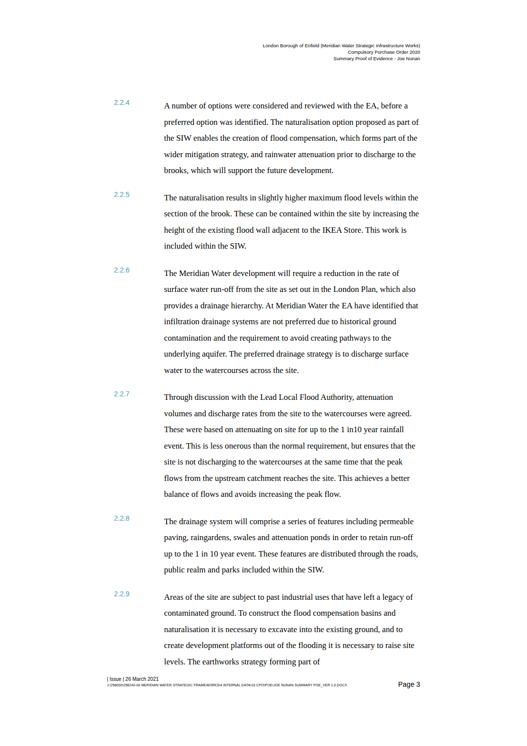London Borough of Enfield (Meridian Water Strategic Infrastructure Works)
Compulsory Purchase Order 2020
Summary Proof of Evidence - Joe Nunan
2.2.4
A number of options were considered and reviewed with the EA, before a preferred option was identified. The naturalisation option proposed as part of the SIW enables the creation of flood compensation, which forms part of the wider mitigation strategy, and rainwater attenuation prior to discharge to the brooks, which will support the future development.
2.2.5
The naturalisation results in slightly higher maximum flood levels within the section of the brook. These can be contained within the site by increasing the height of the existing flood wall adjacent to the IKEA Store. This work is included within the SIW.
2.2.6
The Meridian Water development will require a reduction in the rate of surface water run-off from the site as set out in the London Plan, which also provides a drainage hierarchy. At Meridian Water the EA have identified that infiltration drainage systems are not preferred due to historical ground contamination and the requirement to avoid creating pathways to the underlying aquifer. The preferred drainage strategy is to discharge surface water to the watercourses across the site.
2.2.7
Through discussion with the Lead Local Flood Authority, attenuation volumes and discharge rates from the site to the watercourses were agreed. These were based on attenuating on site for up to the 1 in10 year rainfall event. This is less onerous than the normal requirement, but ensures that the site is not discharging to the watercourses at the same time that the peak flows from the upstream catchment reaches the site. This achieves a better balance of flows and avoids increasing the peak flow.
2.2.8
The drainage system will comprise a series of features including permeable paving, raingardens, swales and attenuation ponds in order to retain run-off up to the 1 in 10 year event. These features are distributed through the roads, public realm and parks included within the SIW.
2.2.9
Areas of the site are subject to past industrial uses that have left a legacy of contaminated ground. To construct the flood compensation basins and naturalisation it is necessary to excavate into the existing ground, and to create development platforms out of the flooding it is necessary to raise site levels. The earthworks strategy forming part of
| Issue | 26 March 2021
J:\256000\256240-00 MERIDIAN WATER STRATEGIC FRAMEWORKS\4 INTERNAL DATA\10 CPO\POE\JOE NUNAN SUMMARY POE_VER 1.0.DOCX
Page 3